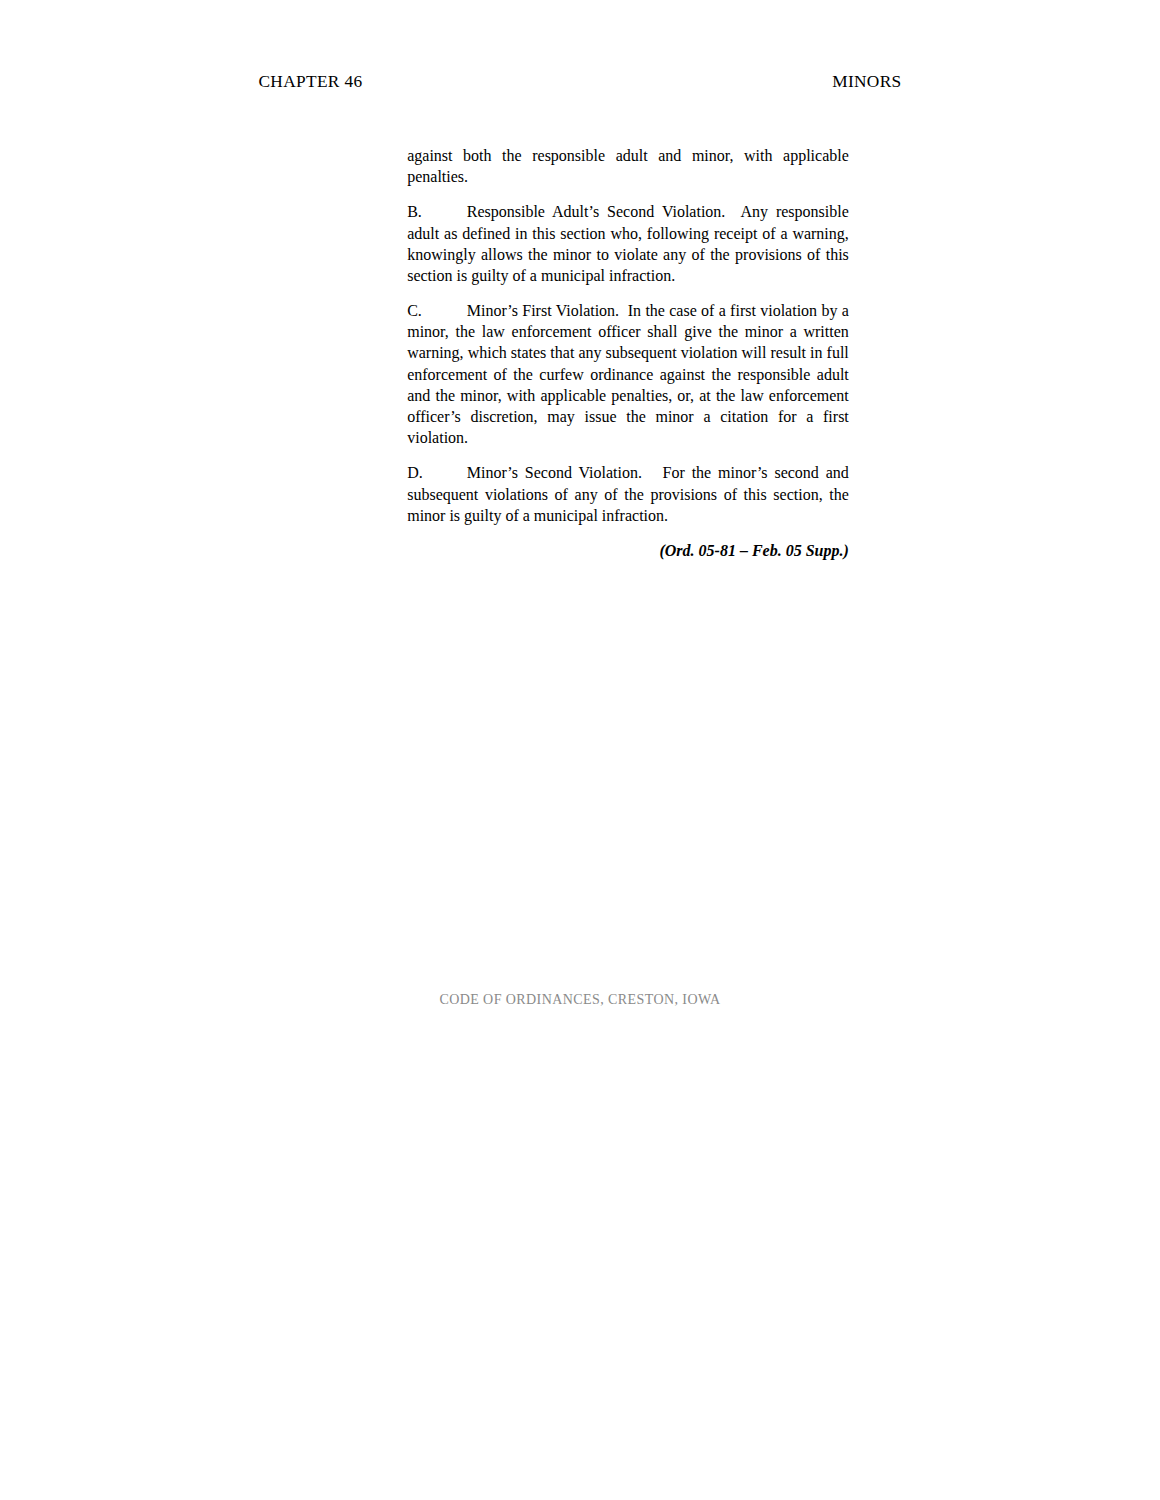CHAPTER 46
MINORS
against both the responsible adult and minor, with applicable penalties.
B. Responsible Adult’s Second Violation. Any responsible adult as defined in this section who, following receipt of a warning, knowingly allows the minor to violate any of the provisions of this section is guilty of a municipal infraction.
C. Minor’s First Violation. In the case of a first violation by a minor, the law enforcement officer shall give the minor a written warning, which states that any subsequent violation will result in full enforcement of the curfew ordinance against the responsible adult and the minor, with applicable penalties, or, at the law enforcement officer’s discretion, may issue the minor a citation for a first violation.
D. Minor’s Second Violation. For the minor’s second and subsequent violations of any of the provisions of this section, the minor is guilty of a municipal infraction.
(Ord. 05-81 – Feb. 05 Supp.)
CODE OF ORDINANCES, CRESTON, IOWA